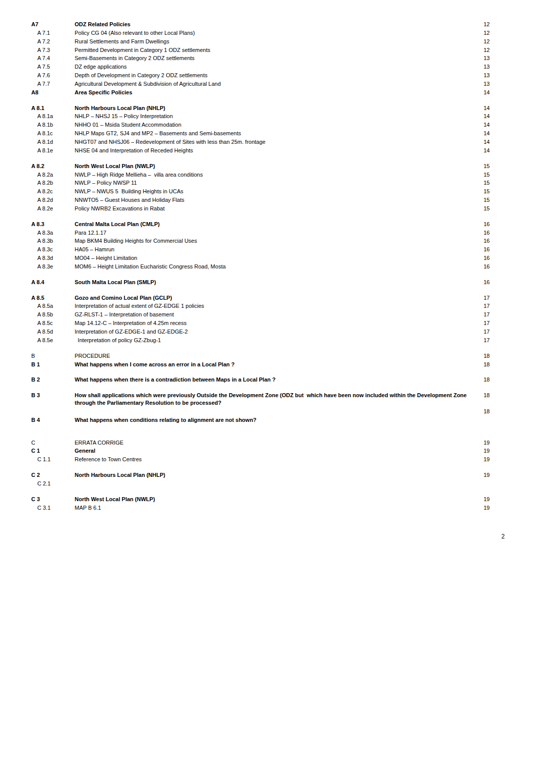| A7 | ODZ Related Policies | 12 |
| A 7.1 | Policy CG 04 (Also relevant to other Local Plans) | 12 |
| A 7.2 | Rural Settlements and Farm Dwellings | 12 |
| A 7.3 | Permitted Development in Category 1 ODZ settlements | 12 |
| A 7.4 | Semi-Basements in Category 2 ODZ settlements | 13 |
| A 7.5 | DZ edge applications | 13 |
| A 7.6 | Depth of Development in Category 2 ODZ settlements | 13 |
| A 7.7 | Agricultural Development & Subdivision of Agricultural Land | 13 |
| A8 | Area Specific Policies | 14 |
| A 8.1 | North Harbours Local Plan (NHLP) | 14 |
| A 8.1a | NHLP – NHSJ 15 – Policy Interpretation | 14 |
| A 8.1b | NHHO 01 – Msida Student Accommodation | 14 |
| A 8.1c | NHLP Maps GT2, SJ4 and MP2 – Basements and Semi-basements | 14 |
| A 8.1d | NHGT07 and NHSJ06 – Redevelopment of Sites with less than 25m. frontage | 14 |
| A 8.1e | NHSE 04 and Interpretation of Receded Heights | 14 |
| A 8.2 | North West Local Plan (NWLP) | 15 |
| A 8.2a | NWLP – High Ridge Mellieha – villa area conditions | 15 |
| A 8.2b | NWLP – Policy NWSP 11 | 15 |
| A 8.2c | NWLP – NWUS 5 Building Heights in UCAs | 15 |
| A 8.2d | NNWTO5 – Guest Houses and Holiday Flats | 15 |
| A 8.2e | Policy NWRB2 Excavations in Rabat | 15 |
| A 8.3 | Central Malta Local Plan (CMLP) | 16 |
| A 8.3a | Para 12.1.17 | 16 |
| A 8.3b | Map BKM4 Building Heights for Commercial Uses | 16 |
| A 8.3c | HA05 – Hamrun | 16 |
| A 8.3d | MO04 – Height Limitation | 16 |
| A 8.3e | MOM6 – Height Limitation Eucharistic Congress Road, Mosta | 16 |
| A 8.4 | South Malta Local Plan (SMLP) | 16 |
| A 8.5 | Gozo and Comino Local Plan (GCLP) | 17 |
| A 8.5a | Interpretation of actual extent of GZ-EDGE 1 policies | 17 |
| A 8.5b | GZ-RLST-1 – Interpretation of basement | 17 |
| A 8.5c | Map 14.12-C – Interpretation of 4.25m recess | 17 |
| A 8.5d | Interpretation of GZ-EDGE-1 and GZ-EDGE-2 | 17 |
| A 8.5e | Interpretation of policy GZ-Zbug-1 | 17 |
| B | PROCEDURE | 18 |
| B 1 | What happens when I come across an error in a Local Plan ? | 18 |
| B 2 | What happens when there is a contradiction between Maps in a Local Plan ? | 18 |
| B 3 | How shall applications which were previously Outside the Development Zone (ODZ but which have been now included within the Development Zone through the Parliamentary Resolution to be processed? | 18 |
| | | 18 |
| B 4 | What happens when conditions relating to alignment are not shown? | |
| C | ERRATA CORRIGE | 19 |
| C 1 | General | 19 |
| C 1.1 | Reference to Town Centres | 19 |
| C 2 | North Harbours Local Plan (NHLP) | 19 |
| C 2.1 | | |
| C 3 | North West Local Plan (NWLP) | 19 |
| C 3.1 | MAP B 6.1 | 19 |
2